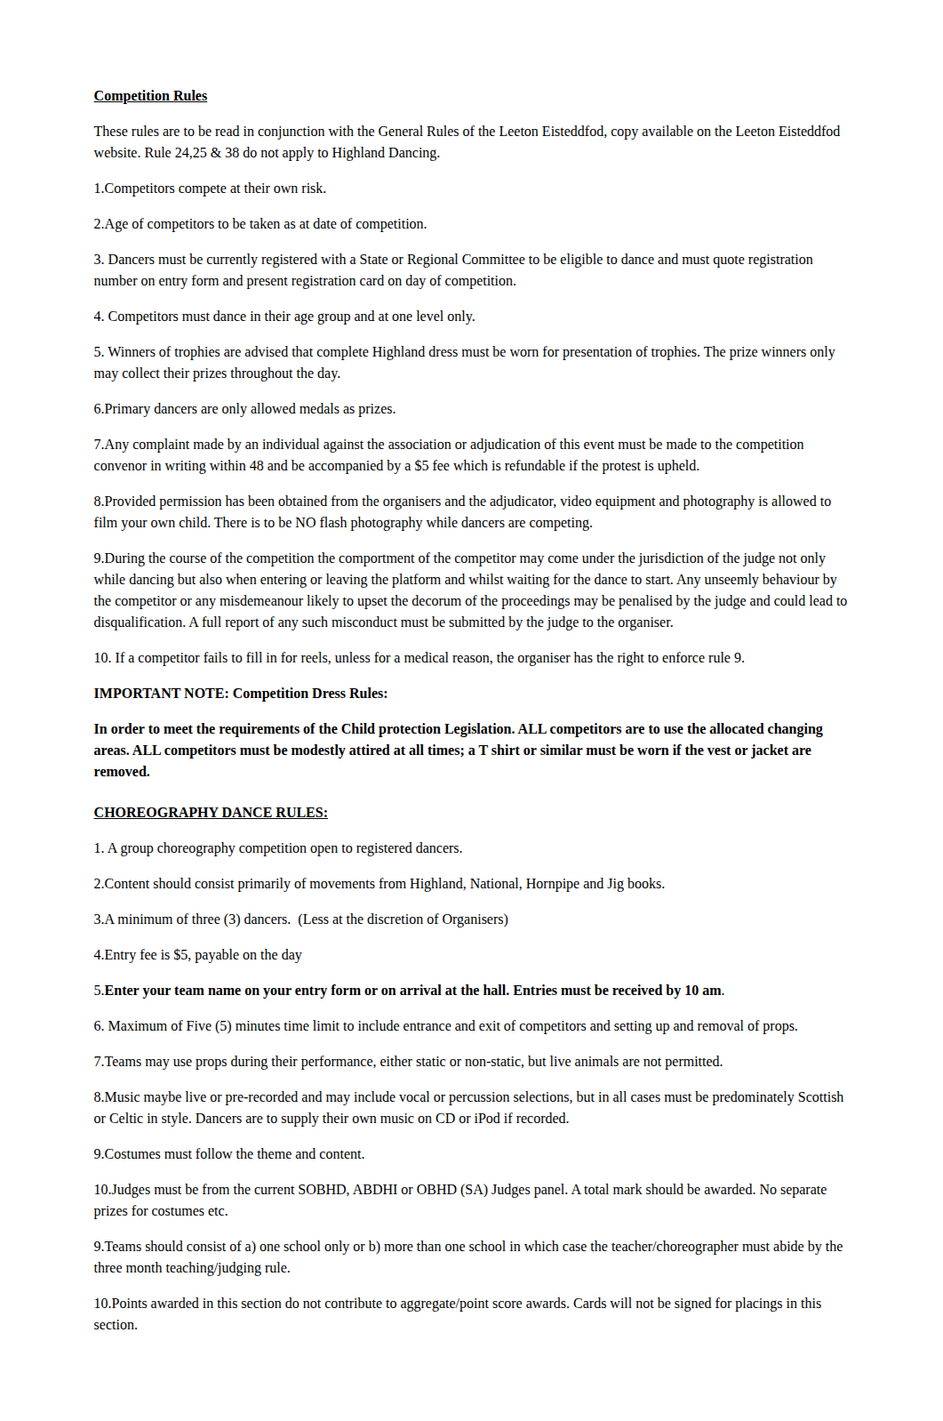Competition Rules
These rules are to be read in conjunction with the General Rules of the Leeton Eisteddfod, copy available on the Leeton Eisteddfod website. Rule 24,25 & 38 do not apply to Highland Dancing.
1.Competitors compete at their own risk.
2.Age of competitors to be taken as at date of competition.
3. Dancers must be currently registered with a State or Regional Committee to be eligible to dance and must quote registration number on entry form and present registration card on day of competition.
4. Competitors must dance in their age group and at one level only.
5. Winners of trophies are advised that complete Highland dress must be worn for presentation of trophies. The prize winners only may collect their prizes throughout the day.
6.Primary dancers are only allowed medals as prizes.
7.Any complaint made by an individual against the association or adjudication of this event must be made to the competition convenor in writing within 48 and be accompanied by a $5 fee which is refundable if the protest is upheld.
8.Provided permission has been obtained from the organisers and the adjudicator, video equipment and photography is allowed to film your own child. There is to be NO flash photography while dancers are competing.
9.During the course of the competition the comportment of the competitor may come under the jurisdiction of the judge not only while dancing but also when entering or leaving the platform and whilst waiting for the dance to start. Any unseemly behaviour by the competitor or any misdemeanour likely to upset the decorum of the proceedings may be penalised by the judge and could lead to disqualification. A full report of any such misconduct must be submitted by the judge to the organiser.
10. If a competitor fails to fill in for reels, unless for a medical reason, the organiser has the right to enforce rule 9.
IMPORTANT NOTE: Competition Dress Rules:
In order to meet the requirements of the Child protection Legislation. ALL competitors are to use the allocated changing areas. ALL competitors must be modestly attired at all times; a T shirt or similar must be worn if the vest or jacket are removed.
CHOREOGRAPHY DANCE RULES:
1. A group choreography competition open to registered dancers.
2.Content should consist primarily of movements from Highland, National, Hornpipe and Jig books.
3.A minimum of three (3) dancers. (Less at the discretion of Organisers)
4.Entry fee is $5, payable on the day
5.Enter your team name on your entry form or on arrival at the hall. Entries must be received by 10 am.
6. Maximum of Five (5) minutes time limit to include entrance and exit of competitors and setting up and removal of props.
7.Teams may use props during their performance, either static or non-static, but live animals are not permitted.
8.Music maybe live or pre-recorded and may include vocal or percussion selections, but in all cases must be predominately Scottish or Celtic in style. Dancers are to supply their own music on CD or iPod if recorded.
9.Costumes must follow the theme and content.
10.Judges must be from the current SOBHD, ABDHI or OBHD (SA) Judges panel. A total mark should be awarded. No separate prizes for costumes etc.
9.Teams should consist of a) one school only or b) more than one school in which case the teacher/choreographer must abide by the three month teaching/judging rule.
10.Points awarded in this section do not contribute to aggregate/point score awards. Cards will not be signed for placings in this section.